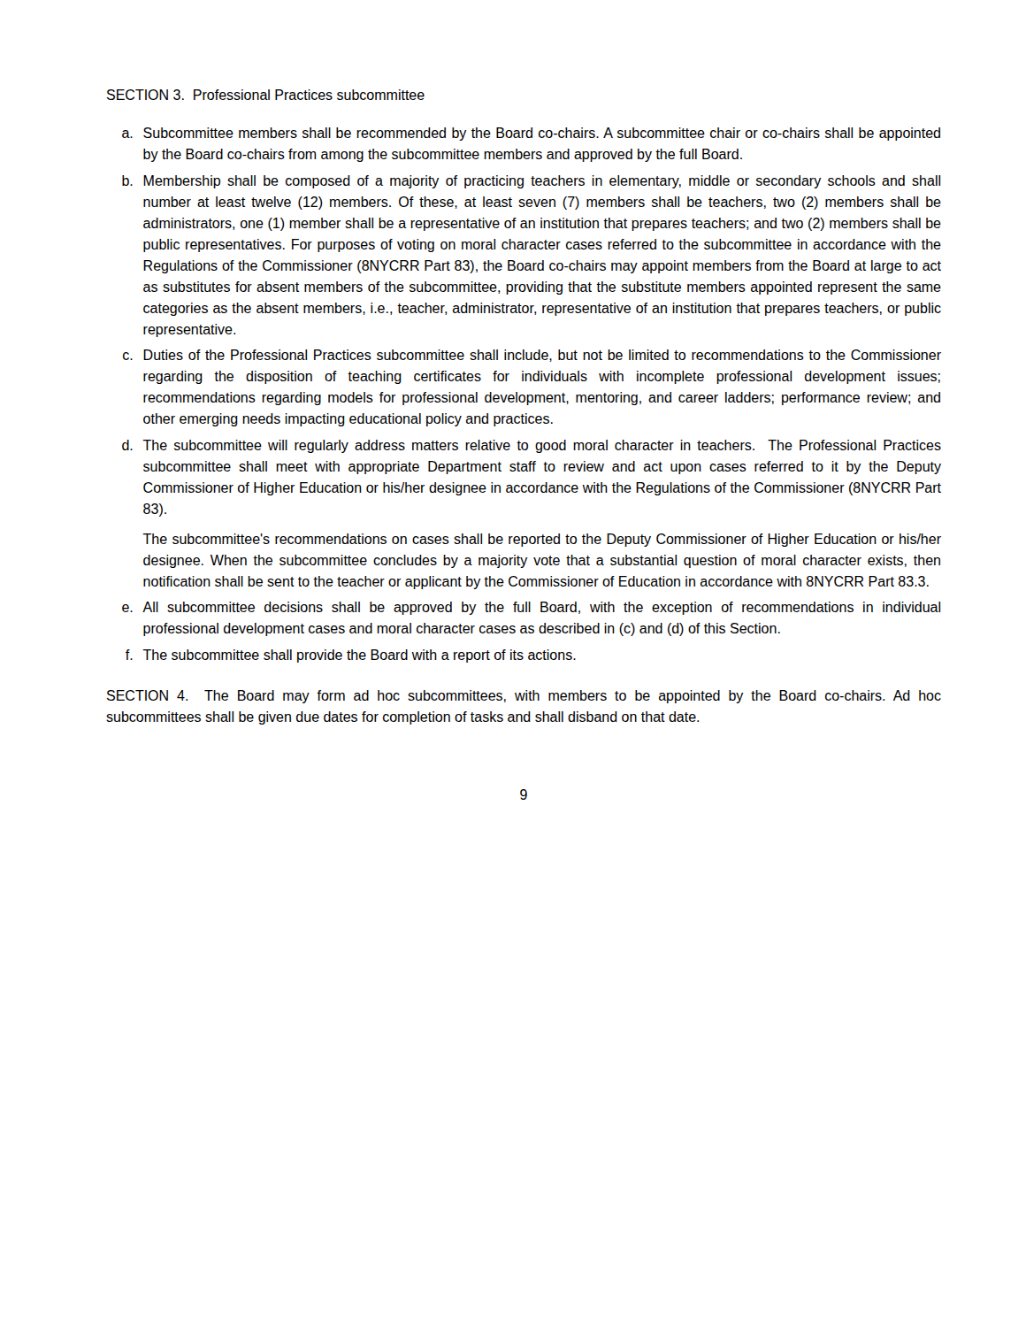SECTION 3. Professional Practices subcommittee
Subcommittee members shall be recommended by the Board co-chairs. A subcommittee chair or co-chairs shall be appointed by the Board co-chairs from among the subcommittee members and approved by the full Board.
Membership shall be composed of a majority of practicing teachers in elementary, middle or secondary schools and shall number at least twelve (12) members. Of these, at least seven (7) members shall be teachers, two (2) members shall be administrators, one (1) member shall be a representative of an institution that prepares teachers; and two (2) members shall be public representatives. For purposes of voting on moral character cases referred to the subcommittee in accordance with the Regulations of the Commissioner (8NYCRR Part 83), the Board co-chairs may appoint members from the Board at large to act as substitutes for absent members of the subcommittee, providing that the substitute members appointed represent the same categories as the absent members, i.e., teacher, administrator, representative of an institution that prepares teachers, or public representative.
Duties of the Professional Practices subcommittee shall include, but not be limited to recommendations to the Commissioner regarding the disposition of teaching certificates for individuals with incomplete professional development issues; recommendations regarding models for professional development, mentoring, and career ladders; performance review; and other emerging needs impacting educational policy and practices.
The subcommittee will regularly address matters relative to good moral character in teachers. The Professional Practices subcommittee shall meet with appropriate Department staff to review and act upon cases referred to it by the Deputy Commissioner of Higher Education or his/her designee in accordance with the Regulations of the Commissioner (8NYCRR Part 83).
The subcommittee's recommendations on cases shall be reported to the Deputy Commissioner of Higher Education or his/her designee. When the subcommittee concludes by a majority vote that a substantial question of moral character exists, then notification shall be sent to the teacher or applicant by the Commissioner of Education in accordance with 8NYCRR Part 83.3.
All subcommittee decisions shall be approved by the full Board, with the exception of recommendations in individual professional development cases and moral character cases as described in (c) and (d) of this Section.
The subcommittee shall provide the Board with a report of its actions.
SECTION 4. The Board may form ad hoc subcommittees, with members to be appointed by the Board co-chairs. Ad hoc subcommittees shall be given due dates for completion of tasks and shall disband on that date.
9